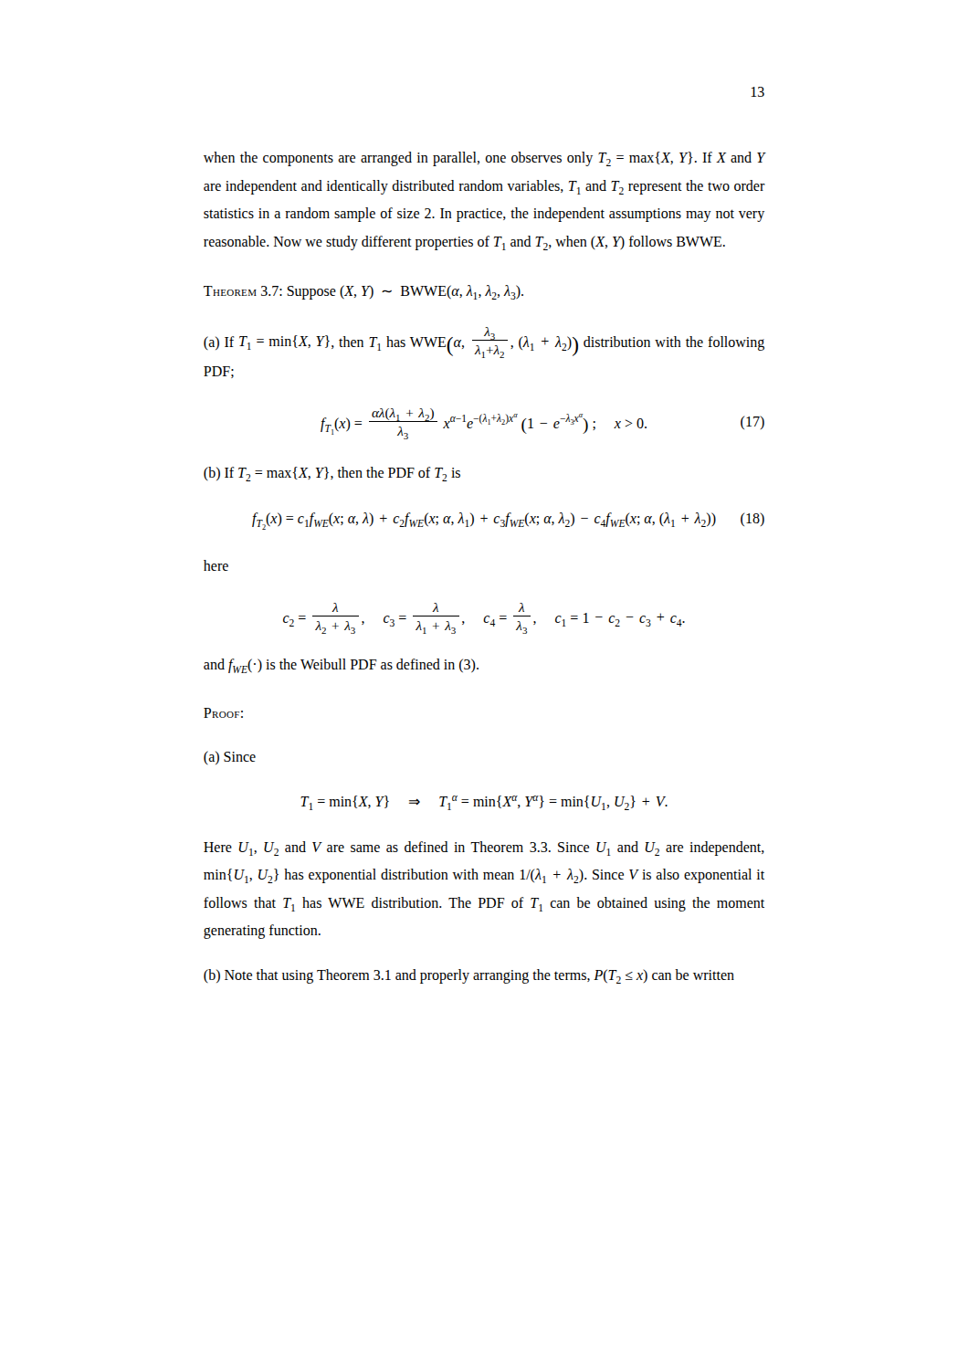13
when the components are arranged in parallel, one observes only T2 = max{X, Y}. If X and Y are independent and identically distributed random variables, T1 and T2 represent the two order statistics in a random sample of size 2. In practice, the independent assumptions may not very reasonable. Now we study different properties of T1 and T2, when (X, Y) follows BWWE.
Theorem 3.7: Suppose (X, Y) ∼ BWWE(α, λ1, λ2, λ3).
(a) If T1 = min{X, Y}, then T1 has WWE(α, λ3 λ1+λ2, (λ1 + λ2)) distribution with the following PDF;
fT1(x) = αλ(λ1 + λ2) λ3 xα−1e−(λ1+λ2)xα (1 − e−λ3xα) ; x > 0. (17)
(b) If T2 = max{X, Y}, then the PDF of T2 is
fT2(x) = c1fWE(x; α, λ) + c2fWE(x; α, λ1) + c3fWE(x; α, λ2) − c4fWE(x; α, (λ1 + λ2)) (18)
here
c2 = λλ2 + λ3, c3 = λλ1 + λ3, c4 = λλ3, c1 = 1 − c2 − c3 + c4.
and fWE(·) is the Weibull PDF as defined in (3).
Proof:
(a) Since
T1 = min{X, Y} ⇒ T1α = min{Xα, Yα} = min{U1, U2} + V.
Here U1, U2 and V are same as defined in Theorem 3.3. Since U1 and U2 are independent, min{U1, U2} has exponential distribution with mean 1/(λ1 + λ2). Since V is also exponential it follows that T1 has WWE distribution. The PDF of T1 can be obtained using the moment generating function.
(b) Note that using Theorem 3.1 and properly arranging the terms, P(T2 ≤ x) can be written